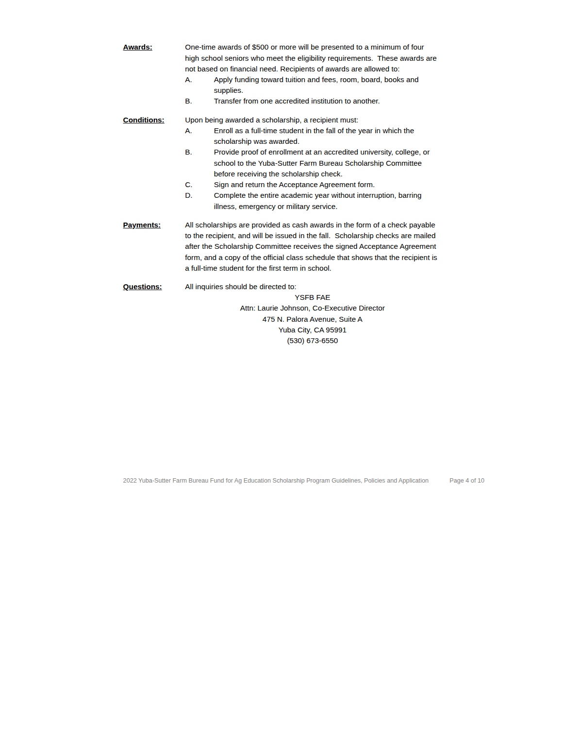Awards:
One-time awards of $500 or more will be presented to a minimum of four high school seniors who meet the eligibility requirements. These awards are not based on financial need. Recipients of awards are allowed to:
A. Apply funding toward tuition and fees, room, board, books and supplies.
B. Transfer from one accredited institution to another.
Conditions:
Upon being awarded a scholarship, a recipient must:
A. Enroll as a full-time student in the fall of the year in which the scholarship was awarded.
B. Provide proof of enrollment at an accredited university, college, or school to the Yuba-Sutter Farm Bureau Scholarship Committee before receiving the scholarship check.
C. Sign and return the Acceptance Agreement form.
D. Complete the entire academic year without interruption, barring illness, emergency or military service.
Payments:
All scholarships are provided as cash awards in the form of a check payable to the recipient, and will be issued in the fall. Scholarship checks are mailed after the Scholarship Committee receives the signed Acceptance Agreement form, and a copy of the official class schedule that shows that the recipient is a full-time student for the first term in school.
Questions:
All inquiries should be directed to:
YSFB FAE
Attn: Laurie Johnson, Co-Executive Director
475 N. Palora Avenue, Suite A
Yuba City, CA 95991
(530) 673-6550
2022 Yuba-Sutter Farm Bureau Fund for Ag Education Scholarship Program Guidelines, Policies and Application Page 4 of 10